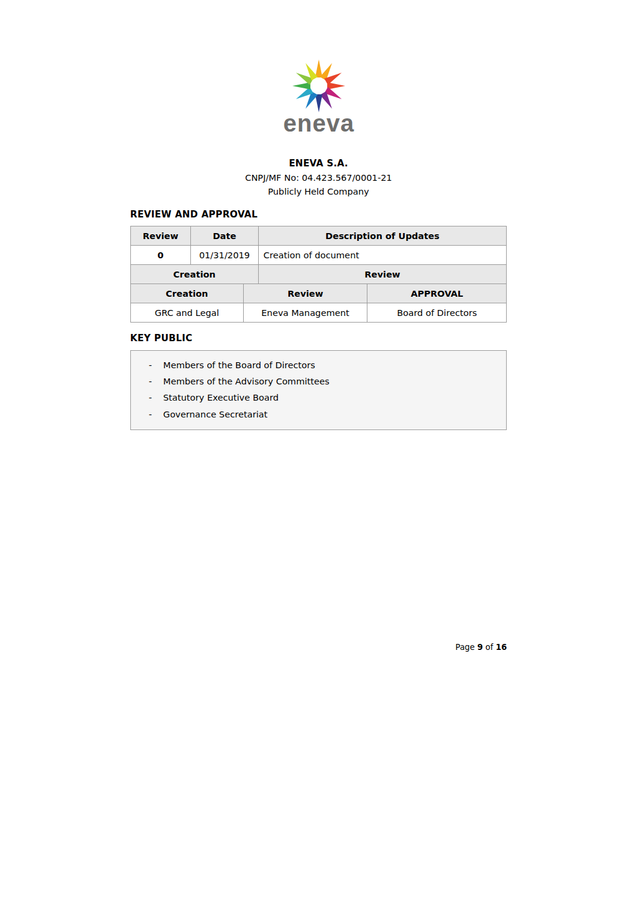eneva
ENEVA S.A.
CNPJ/MF No: 04.423.567/0001-21
Publicly Held Company
REVIEW AND APPROVAL
| Review | Date | Description of Updates |
| --- | --- | --- |
| 0 | 01/31/2019 | Creation of document |
| Creation | Review |
| Creation | Review | APPROVAL |
| --- | --- | --- |
| GRC and Legal | Eneva Management | Board of Directors |
KEY PUBLIC
Members of the Board of Directors
Members of the Advisory Committees
Statutory Executive Board
Governance Secretariat
Page 9 of 16